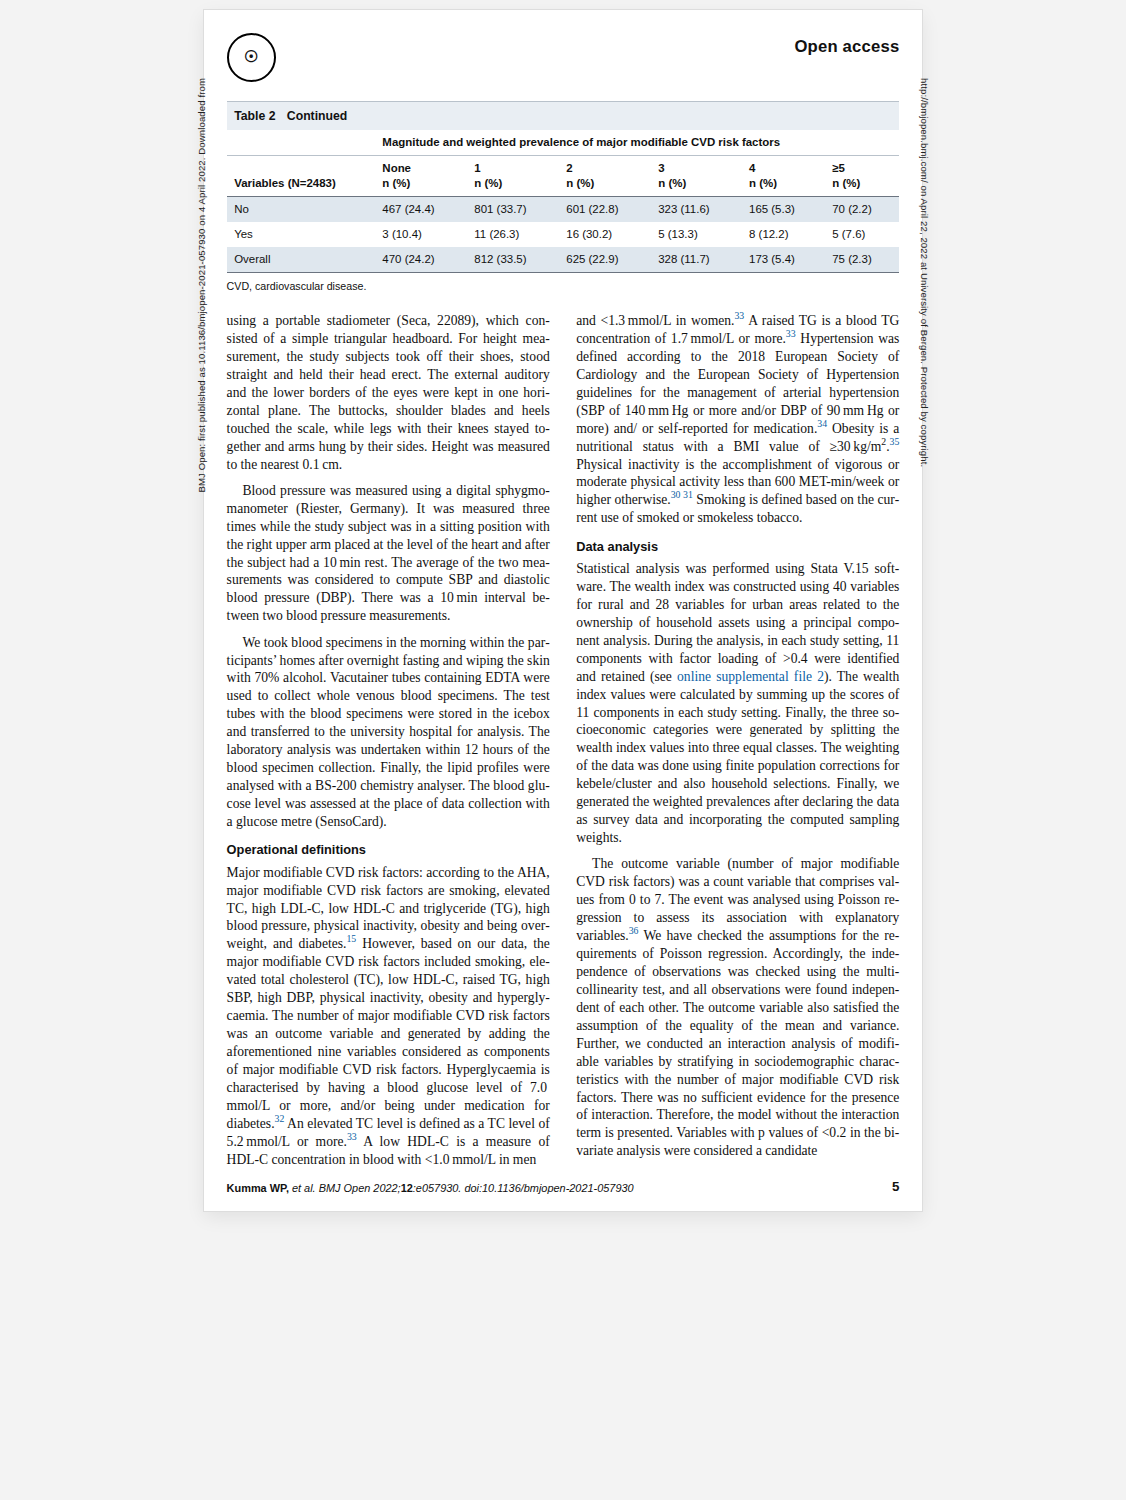BMJ Open: first published as 10.1136/bmjopen-2021-057930 on 4 April 2022. Downloaded from
http://bmjopen.bmj.com/ on April 22, 2022 at University of Bergen. Protected by copyright.
☉
Open access
Table 2 Continued
| | Magnitude and weighted prevalence of major modifiable CVD risk factors |
| --- | --- |
| Variables (N=2483) | None n (%) | 1 n (%) | 2 n (%) | 3 n (%) | 4 n (%) | ≥5 n (%) |
| No | 467 (24.4) | 801 (33.7) | 601 (22.8) | 323 (11.6) | 165 (5.3) | 70 (2.2) |
| Yes | 3 (10.4) | 11 (26.3) | 16 (30.2) | 5 (13.3) | 8 (12.2) | 5 (7.6) |
| Overall | 470 (24.2) | 812 (33.5) | 625 (22.9) | 328 (11.7) | 173 (5.4) | 75 (2.3) |
CVD, cardiovascular disease.
using a portable stadiometer (Seca, 22089), which consisted of a simple triangular headboard. For height measurement, the study subjects took off their shoes, stood straight and held their head erect. The external auditory and the lower borders of the eyes were kept in one horizontal plane. The buttocks, shoulder blades and heels touched the scale, while legs with their knees stayed together and arms hung by their sides. Height was measured to the nearest 0.1 cm.
Blood pressure was measured using a digital sphygmomanometer (Riester, Germany). It was measured three times while the study subject was in a sitting position with the right upper arm placed at the level of the heart and after the subject had a 10 min rest. The average of the two measurements was considered to compute SBP and diastolic blood pressure (DBP). There was a 10 min interval between two blood pressure measurements.
We took blood specimens in the morning within the participants’ homes after overnight fasting and wiping the skin with 70% alcohol. Vacutainer tubes containing EDTA were used to collect whole venous blood specimens. The test tubes with the blood specimens were stored in the icebox and transferred to the university hospital for analysis. The laboratory analysis was undertaken within 12 hours of the blood specimen collection. Finally, the lipid profiles were analysed with a BS-200 chemistry analyser. The blood glucose level was assessed at the place of data collection with a glucose metre (SensoCard).
Operational definitions
Major modifiable CVD risk factors: according to the AHA, major modifiable CVD risk factors are smoking, elevated TC, high LDL-C, low HDL-C and triglyceride (TG), high blood pressure, physical inactivity, obesity and being overweight, and diabetes.15 However, based on our data, the major modifiable CVD risk factors included smoking, elevated total cholesterol (TC), low HDL-C, raised TG, high SBP, high DBP, physical inactivity, obesity and hyperglycaemia. The number of major modifiable CVD risk factors was an outcome variable and generated by adding the aforementioned nine variables considered as components of major modifiable CVD risk factors. Hyperglycaemia is characterised by having a blood glucose level of 7.0 mmol/L or more, and/or being under medication for diabetes.32 An elevated TC level is defined as a TC level of 5.2 mmol/L or more.33 A low HDL-C is a measure of HDL-C concentration in blood with <1.0 mmol/L in men
and <1.3 mmol/L in women.33 A raised TG is a blood TG concentration of 1.7 mmol/L or more.33 Hypertension was defined according to the 2018 European Society of Cardiology and the European Society of Hypertension guidelines for the management of arterial hypertension (SBP of 140 mm Hg or more and/or DBP of 90 mm Hg or more) and/ or self-reported for medication.34 Obesity is a nutritional status with a BMI value of ≥30 kg/m2.35 Physical inactivity is the accomplishment of vigorous or moderate physical activity less than 600 MET-min/week or higher otherwise.30 31 Smoking is defined based on the current use of smoked or smokeless tobacco.
Data analysis
Statistical analysis was performed using Stata V.15 software. The wealth index was constructed using 40 variables for rural and 28 variables for urban areas related to the ownership of household assets using a principal component analysis. During the analysis, in each study setting, 11 components with factor loading of >0.4 were identified and retained (see online supplemental file 2). The wealth index values were calculated by summing up the scores of 11 components in each study setting. Finally, the three socioeconomic categories were generated by splitting the wealth index values into three equal classes. The weighting of the data was done using finite population corrections for kebele/cluster and also household selections. Finally, we generated the weighted prevalences after declaring the data as survey data and incorporating the computed sampling weights.
The outcome variable (number of major modifiable CVD risk factors) was a count variable that comprises values from 0 to 7. The event was analysed using Poisson regression to assess its association with explanatory variables.36 We have checked the assumptions for the requirements of Poisson regression. Accordingly, the independence of observations was checked using the multicollinearity test, and all observations were found independent of each other. The outcome variable also satisfied the assumption of the equality of the mean and variance. Further, we conducted an interaction analysis of modifiable variables by stratifying in sociodemographic characteristics with the number of major modifiable CVD risk factors. There was no sufficient evidence for the presence of interaction. Therefore, the model without the interaction term is presented. Variables with p values of <0.2 in the bivariate analysis were considered a candidate
Kumma WP, et al. BMJ Open 2022;12:e057930. doi:10.1136/bmjopen-2021-057930
5